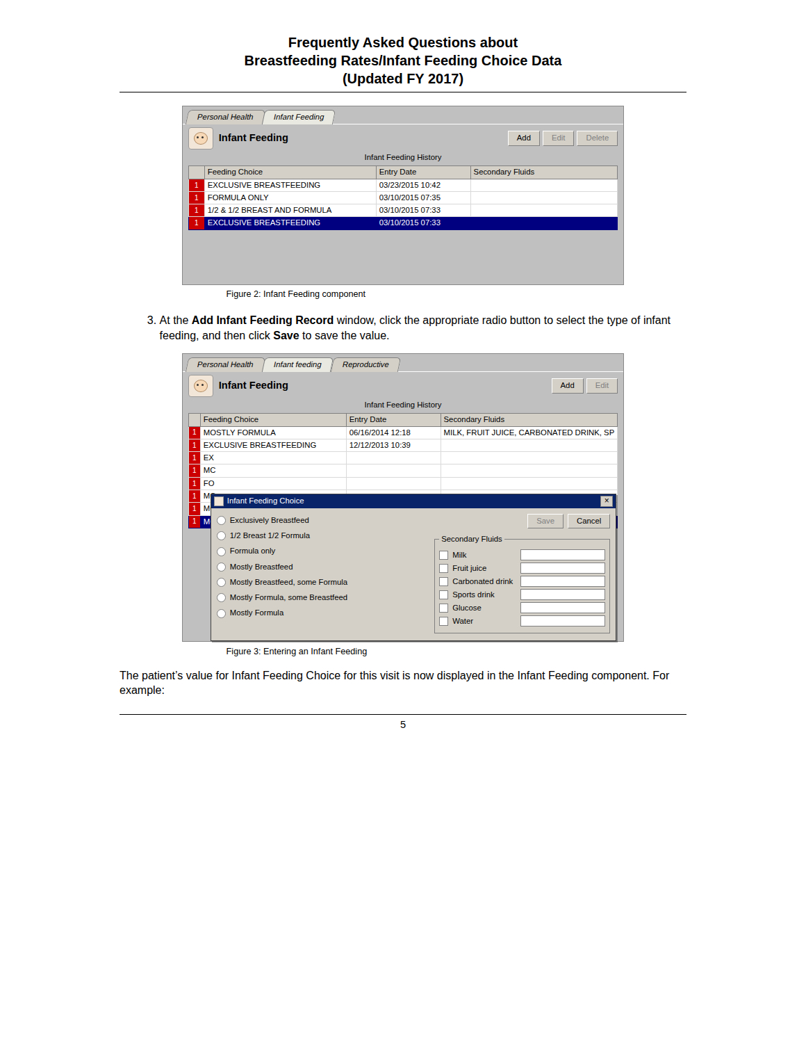Frequently Asked Questions about
Breastfeeding Rates/Infant Feeding Choice Data
(Updated FY 2017)
Personal Health
Infant Feeding
Infant Feeding
Add Edit Delete
Infant Feeding History
| | Feeding Choice | Entry Date | Secondary Fluids |
| --- | --- | --- | --- |
| 1 | EXCLUSIVE BREASTFEEDING | 03/23/2015 10:42 | |
| 1 | FORMULA ONLY | 03/10/2015 07:35 | |
| 1 | 1/2 & 1/2 BREAST AND FORMULA | 03/10/2015 07:33 | |
| 1 | EXCLUSIVE BREASTFEEDING | 03/10/2015 07:33 | |
Figure 2: Infant Feeding component
At the Add Infant Feeding Record window, click the appropriate radio button to select the type of infant feeding, and then click Save to save the value.
Personal Health
Infant feeding
Reproductive
Infant Feeding
Add Edit
Infant Feeding History
| | Feeding Choice | Entry Date | Secondary Fluids |
| --- | --- | --- | --- |
| 1 | MOSTLY FORMULA | 06/16/2014 12:18 | MILK, FRUIT JUICE, CARBONATED DRINK, SP |
| 1 | EXCLUSIVE BREASTFEEDING | 12/12/2013 10:39 | |
| 1 | EX | | |
| 1 | MC | | |
| 1 | FO | | |
| 1 | MC | | |
| 1 | MC | | |
| 1 | MC | | |
Infant Feeding Choice ×
Exclusively Breastfeed 1/2 Breast 1/2 Formula Formula only Mostly Breastfeed Mostly Breastfeed, some Formula Mostly Formula, some Breastfeed Mostly Formula
Save Cancel
Secondary Fluids
Milk
Fruit juice
Carbonated drink
Sports drink
Glucose
Water
Figure 3: Entering an Infant Feeding
The patient’s value for Infant Feeding Choice for this visit is now displayed in the Infant Feeding component. For example:
5